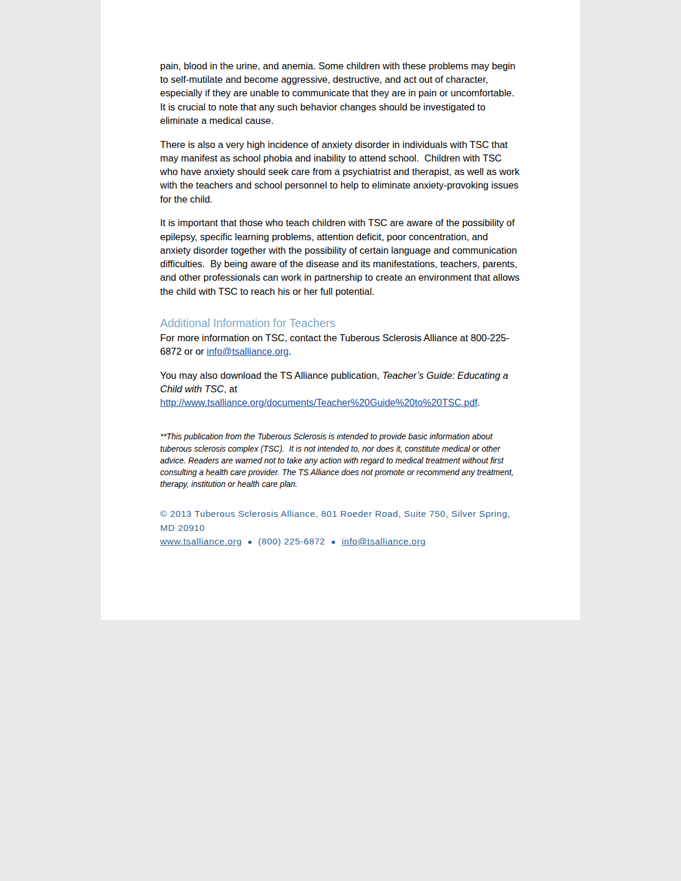pain, blood in the urine, and anemia. Some children with these problems may begin to self-mutilate and become aggressive, destructive, and act out of character, especially if they are unable to communicate that they are in pain or uncomfortable. It is crucial to note that any such behavior changes should be investigated to eliminate a medical cause.
There is also a very high incidence of anxiety disorder in individuals with TSC that may manifest as school phobia and inability to attend school. Children with TSC who have anxiety should seek care from a psychiatrist and therapist, as well as work with the teachers and school personnel to help to eliminate anxiety-provoking issues for the child.
It is important that those who teach children with TSC are aware of the possibility of epilepsy, specific learning problems, attention deficit, poor concentration, and anxiety disorder together with the possibility of certain language and communication difficulties. By being aware of the disease and its manifestations, teachers, parents, and other professionals can work in partnership to create an environment that allows the child with TSC to reach his or her full potential.
Additional Information for Teachers
For more information on TSC, contact the Tuberous Sclerosis Alliance at 800-225-6872 or or info@tsalliance.org.
You may also download the TS Alliance publication, Teacher’s Guide: Educating a Child with TSC, at http://www.tsalliance.org/documents/Teacher%20Guide%20to%20TSC.pdf.
**This publication from the Tuberous Sclerosis is intended to provide basic information about tuberous sclerosis complex (TSC). It is not intended to, nor does it, constitute medical or other advice. Readers are warned not to take any action with regard to medical treatment without first consulting a health care provider. The TS Alliance does not promote or recommend any treatment, therapy, institution or health care plan.
© 2013 Tuberous Sclerosis Alliance, 801 Roeder Road, Suite 750, Silver Spring, MD 20910
www.tsalliance.org ● (800) 225-6872 ● info@tsalliance.org